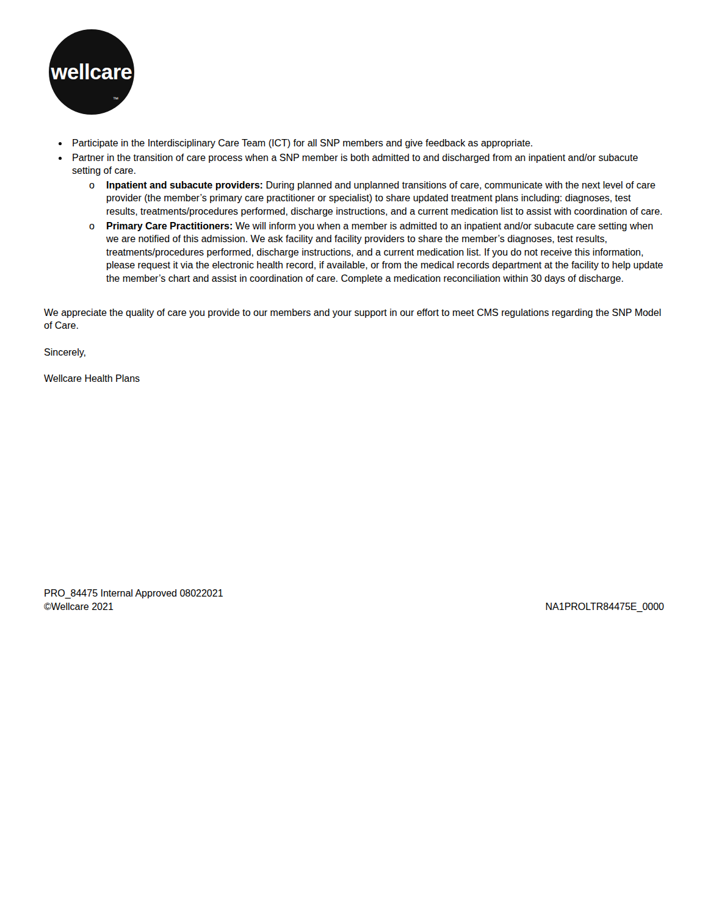wellcare ™
Participate in the Interdisciplinary Care Team (ICT) for all SNP members and give feedback as appropriate.
Partner in the transition of care process when a SNP member is both admitted to and discharged from an inpatient and/or subacute setting of care.
Inpatient and subacute providers: During planned and unplanned transitions of care, communicate with the next level of care provider (the member’s primary care practitioner or specialist) to share updated treatment plans including: diagnoses, test results, treatments/procedures performed, discharge instructions, and a current medication list to assist with coordination of care.
Primary Care Practitioners: We will inform you when a member is admitted to an inpatient and/or subacute care setting when we are notified of this admission. We ask facility and facility providers to share the member’s diagnoses, test results, treatments/procedures performed, discharge instructions, and a current medication list. If you do not receive this information, please request it via the electronic health record, if available, or from the medical records department at the facility to help update the member’s chart and assist in coordination of care. Complete a medication reconciliation within 30 days of discharge.
We appreciate the quality of care you provide to our members and your support in our effort to meet CMS regulations regarding the SNP Model of Care.
Sincerely,
Wellcare Health Plans
PRO_84475 Internal Approved 08022021
©Wellcare 2021 NA1PROLTR84475E_0000